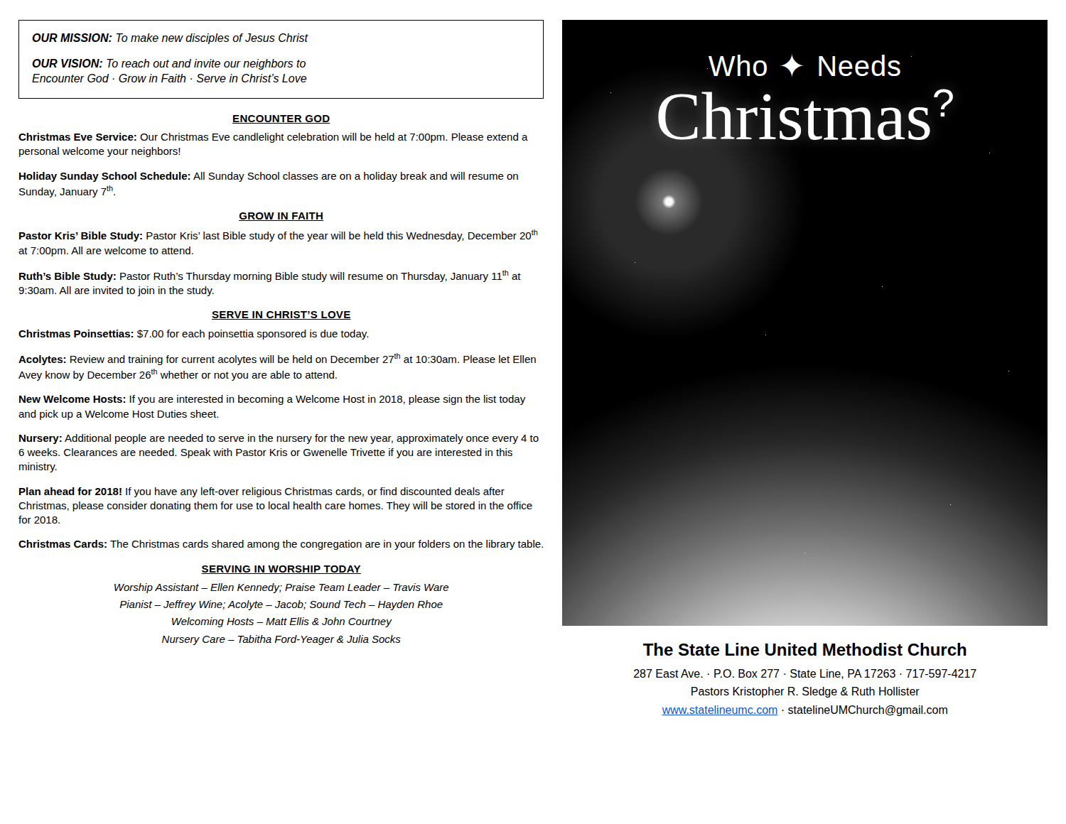OUR MISSION: To make new disciples of Jesus Christ
OUR VISION: To reach out and invite our neighbors to
Encounter God · Grow in Faith · Serve in Christ’s Love
Encounter God
Christmas Eve Service: Our Christmas Eve candlelight celebration will be held at 7:00pm. Please extend a personal welcome your neighbors!
Holiday Sunday School Schedule: All Sunday School classes are on a holiday break and will resume on Sunday, January 7th.
Grow in Faith
Pastor Kris’ Bible Study: Pastor Kris’ last Bible study of the year will be held this Wednesday, December 20th at 7:00pm. All are welcome to attend.
Ruth’s Bible Study: Pastor Ruth’s Thursday morning Bible study will resume on Thursday, January 11th at 9:30am. All are invited to join in the study.
Serve in Christ’s Love
Christmas Poinsettias: $7.00 for each poinsettia sponsored is due today.
Acolytes: Review and training for current acolytes will be held on December 27th at 10:30am. Please let Ellen Avey know by December 26th whether or not you are able to attend.
New Welcome Hosts: If you are interested in becoming a Welcome Host in 2018, please sign the list today and pick up a Welcome Host Duties sheet.
Nursery: Additional people are needed to serve in the nursery for the new year, approximately once every 4 to 6 weeks. Clearances are needed. Speak with Pastor Kris or Gwenelle Trivette if you are interested in this ministry.
Plan ahead for 2018! If you have any left-over religious Christmas cards, or find discounted deals after Christmas, please consider donating them for use to local health care homes. They will be stored in the office for 2018.
Christmas Cards: The Christmas cards shared among the congregation are in your folders on the library table.
Serving in Worship Today
Worship Assistant – Ellen Kennedy; Praise Team Leader – Travis Ware
Pianist – Jeffrey Wine; Acolyte – Jacob; Sound Tech – Hayden Rhoe
Welcoming Hosts – Matt Ellis & John Courtney
Nursery Care – Tabitha Ford-Yeager & Julia Socks
Who✦Needs
Christmas?
The State Line United Methodist Church
287 East Ave. · P.O. Box 277 · State Line, PA 17263 · 717-597-4217
Pastors Kristopher R. Sledge & Ruth Hollister
www.statelineumc.com · statelineUMChurch@gmail.com